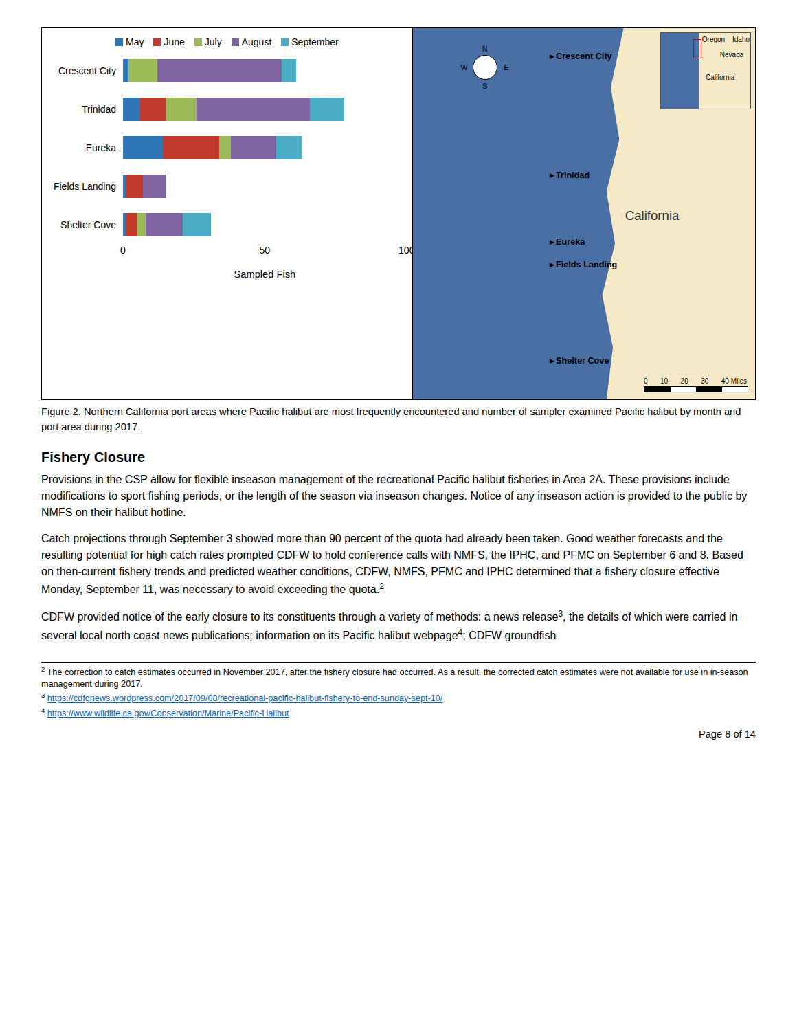May June July August September
Crescent City
Trinidad
Eureka
Fields Landing
Shelter Cove
0 50 100
Sampled Fish
Oregon Idaho Nevada California
N
S
E
W
Crescent City
Trinidad
Eureka
Fields Landing
Shelter Cove
California
010203040 Miles
Figure 2. Northern California port areas where Pacific halibut are most frequently encountered and number of sampler examined Pacific halibut by month and port area during 2017.
Fishery Closure
Provisions in the CSP allow for flexible inseason management of the recreational Pacific halibut fisheries in Area 2A. These provisions include modifications to sport fishing periods, or the length of the season via inseason changes. Notice of any inseason action is provided to the public by NMFS on their halibut hotline.
Catch projections through September 3 showed more than 90 percent of the quota had already been taken. Good weather forecasts and the resulting potential for high catch rates prompted CDFW to hold conference calls with NMFS, the IPHC, and PFMC on September 6 and 8. Based on then-current fishery trends and predicted weather conditions, CDFW, NMFS, PFMC and IPHC determined that a fishery closure effective Monday, September 11, was necessary to avoid exceeding the quota.2
CDFW provided notice of the early closure to its constituents through a variety of methods: a news release3, the details of which were carried in several local north coast news publications; information on its Pacific halibut webpage4; CDFW groundfish
2 The correction to catch estimates occurred in November 2017, after the fishery closure had occurred. As a result, the corrected catch estimates were not available for use in in-season management during 2017.
3 https://cdfgnews.wordpress.com/2017/09/08/recreational-pacific-halibut-fishery-to-end-sunday-sept-10/
4 https://www.wildlife.ca.gov/Conservation/Marine/Pacific-Halibut
Page 8 of 14